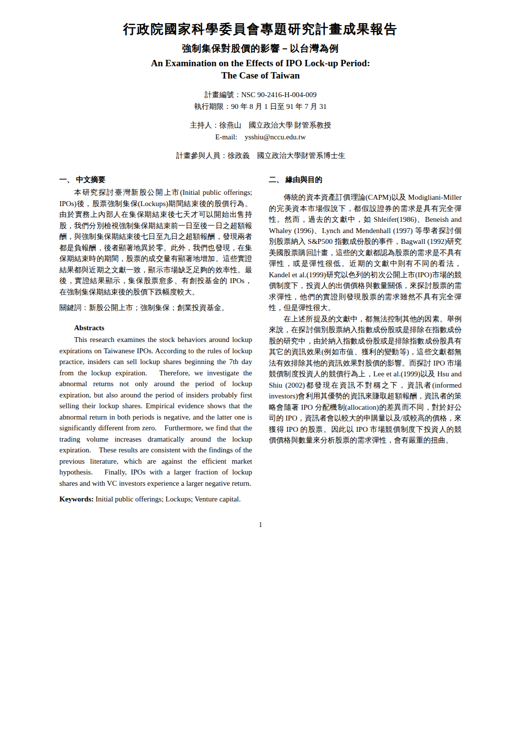行政院國家科學委員會專題研究計畫成果報告
強制集保對股價的影響－以台灣為例
An Examination on the Effects of IPO Lock-up Period:
The Case of Taiwan
計畫編號：NSC 90-2416-H-004-009
執行期限：90 年 8 月 1 日至 91 年 7 月 31
主持人：徐燕山　國立政治大學 財管系教授
E-mail:　ysshiu@nccu.edu.tw
計畫參與人員：徐政義　國立政治大學財管系博士生
一、 中文摘要
本研究探討臺灣新股公開上市(Initial public offerings; IPOs)後，股票強制集保(Lockups)期間結束後的股價行為。由於實務上內部人在集保期結束後七天才可以開始出售持股，我們分別檢視強制集保期結束前一日至後一日之超額報酬，與強制集保期結束後七日至九日之超額報酬，發現兩者都是負報酬，後者顯著地異於零。此外，我們也發現，在集保期結束時的期間，股票的成交量有顯著地增加。這些實證結果都與近期之文獻一致，顯示市場缺乏足夠的效率性。最後，實證結果顯示，集保股票愈多、有創投基金的 IPOs，在強制集保期結束後的股價下跌幅度較大。
關鍵詞：新股公開上市；強制集保；創業投資基金。
Abstracts
This research examines the stock behaviors around lockup expirations on Taiwanese IPOs. According to the rules of lockup practice, insiders can sell lockup shares beginning the 7th day from the lockup expiration.　Therefore, we investigate the abnormal returns not only around the period of lockup expiration, but also around the period of insiders probably first selling their lockup shares. Empirical evidence shows that the abnormal return in both periods is negative, and the latter one is significantly different from zero.　Furthermore, we find that the trading volume increases dramatically around the lockup expiration.　These results are consistent with the findings of the previous literature, which are against the efficient market hypothesis.　Finally, IPOs with a larger fraction of lockup shares and with VC investors experience a larger negative return.
Keywords: Initial public offerings; Lockups; Venture capital.
二、 緣由與目的
傳統的資本資產訂價理論(CAPM)以及 Modigliani-Miller 的完美資本市場假說下，都假設證券的需求是具有完全彈性。然而，過去的文獻中，如 Shleifer(1986)、Beneish and Whaley (1996)、Lynch and Mendenhall (1997) 等學者探討個別股票納入 S&P500 指數成份股的事件，Bagwall (1992)研究美國股票購回計畫，這些的文獻都認為股票的需求是不具有彈性，或是彈性很低。近期的文獻中則有不同的看法，Kandel et al.(1999)研究以色列的初次公開上市(IPO)市場的競價制度下，投資人的出價價格與數量關係，來探討股票的需求彈性，他們的實證則發現股票的需求雖然不具有完全彈性，但是彈性很大。
在上述所提及的文獻中，都無法控制其他的因素。舉例來說，在探討個別股票納入指數成份股或是排除在指數成份股的研究中，由於納入指數成份股或是排除指數成份股具有其它的資訊效果(例如市值、獲利的變動等)，這些文獻都無法有效排除其他的資訊效果對股價的影響。而探討 IPO 市場競價制度投資人的競價行為上，Lee et al.(1999)以及 Hsu and Shiu (2002)都發現在資訊不對稱之下，資訊者(informed investors)會利用其優勢的資訊來賺取超額報酬，資訊者的策略會隨著 IPO 分配機制(allocation)的差異而不同，對於好公司的 IPO，資訊者會以較大的申購量以及/或較高的價格，來獲得 IPO 的股票。因此以 IPO 市場競價制度下投資人的競價價格與數量來分析股票的需求彈性，會有嚴重的扭曲。
1